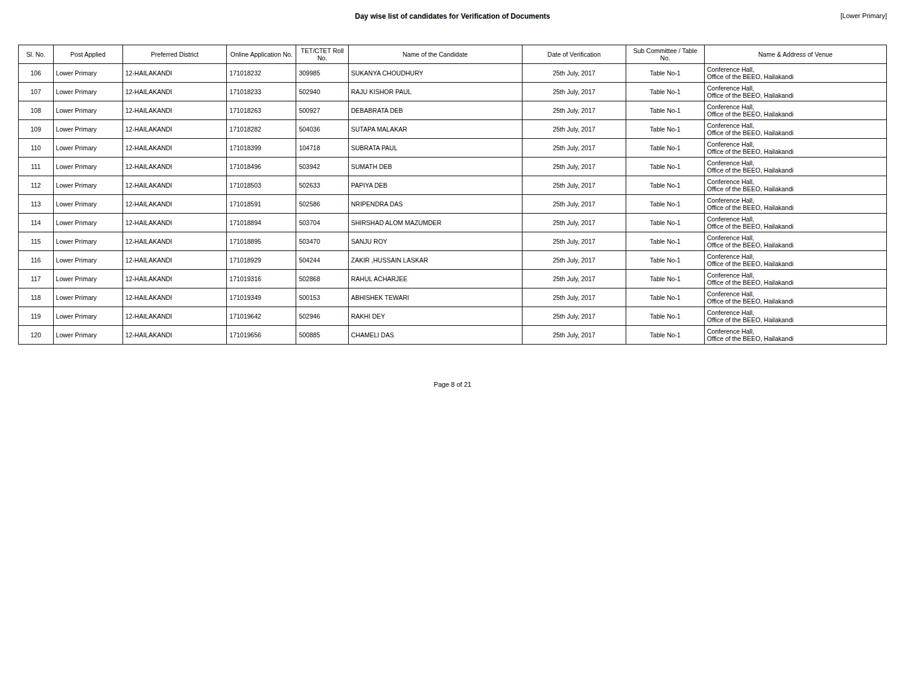Day wise list of candidates for Verification of Documents [Lower Primary]
| Sl. No. | Post Applied | Preferred District | Online Application No. | TET/CTET Roll No. | Name of the Candidate | Date of Verification | Sub Committee / Table No. | Name & Address of Venue |
| --- | --- | --- | --- | --- | --- | --- | --- | --- |
| 106 | Lower Primary | 12-HAILAKANDI | 171018232 | 309985 | SUKANYA CHOUDHURY | 25th July, 2017 | Table No-1 | Conference Hall, Office of the BEEO, Hailakandi |
| 107 | Lower Primary | 12-HAILAKANDI | 171018233 | 502940 | RAJU KISHOR PAUL | 25th July, 2017 | Table No-1 | Conference Hall, Office of the BEEO, Hailakandi |
| 108 | Lower Primary | 12-HAILAKANDI | 171018263 | 500927 | DEBABRATA DEB | 25th July, 2017 | Table No-1 | Conference Hall, Office of the BEEO, Hailakandi |
| 109 | Lower Primary | 12-HAILAKANDI | 171018282 | 504036 | SUTAPA MALAKAR | 25th July, 2017 | Table No-1 | Conference Hall, Office of the BEEO, Hailakandi |
| 110 | Lower Primary | 12-HAILAKANDI | 171018399 | 104718 | SUBRATA PAUL | 25th July, 2017 | Table No-1 | Conference Hall, Office of the BEEO, Hailakandi |
| 111 | Lower Primary | 12-HAILAKANDI | 171018496 | 503942 | SUMATH DEB | 25th July, 2017 | Table No-1 | Conference Hall, Office of the BEEO, Hailakandi |
| 112 | Lower Primary | 12-HAILAKANDI | 171018503 | 502633 | PAPIYA DEB | 25th July, 2017 | Table No-1 | Conference Hall, Office of the BEEO, Hailakandi |
| 113 | Lower Primary | 12-HAILAKANDI | 171018591 | 502586 | NRIPENDRA DAS | 25th July, 2017 | Table No-1 | Conference Hall, Office of the BEEO, Hailakandi |
| 114 | Lower Primary | 12-HAILAKANDI | 171018894 | 503704 | SHIRSHAD ALOM MAZUMDER | 25th July, 2017 | Table No-1 | Conference Hall, Office of the BEEO, Hailakandi |
| 115 | Lower Primary | 12-HAILAKANDI | 171018895 | 503470 | SANJU ROY | 25th July, 2017 | Table No-1 | Conference Hall, Office of the BEEO, Hailakandi |
| 116 | Lower Primary | 12-HAILAKANDI | 171018929 | 504244 | ZAKIR ,HUSSAIN LASKAR | 25th July, 2017 | Table No-1 | Conference Hall, Office of the BEEO, Hailakandi |
| 117 | Lower Primary | 12-HAILAKANDI | 171019316 | 502868 | RAHUL ACHARJEE | 25th July, 2017 | Table No-1 | Conference Hall, Office of the BEEO, Hailakandi |
| 118 | Lower Primary | 12-HAILAKANDI | 171019349 | 500153 | ABHISHEK TEWARI | 25th July, 2017 | Table No-1 | Conference Hall, Office of the BEEO, Hailakandi |
| 119 | Lower Primary | 12-HAILAKANDI | 171019642 | 502946 | RAKHI DEY | 25th July, 2017 | Table No-1 | Conference Hall, Office of the BEEO, Hailakandi |
| 120 | Lower Primary | 12-HAILAKANDI | 171019656 | 500885 | CHAMELI DAS | 25th July, 2017 | Table No-1 | Conference Hall, Office of the BEEO, Hailakandi |
Page 8 of 21